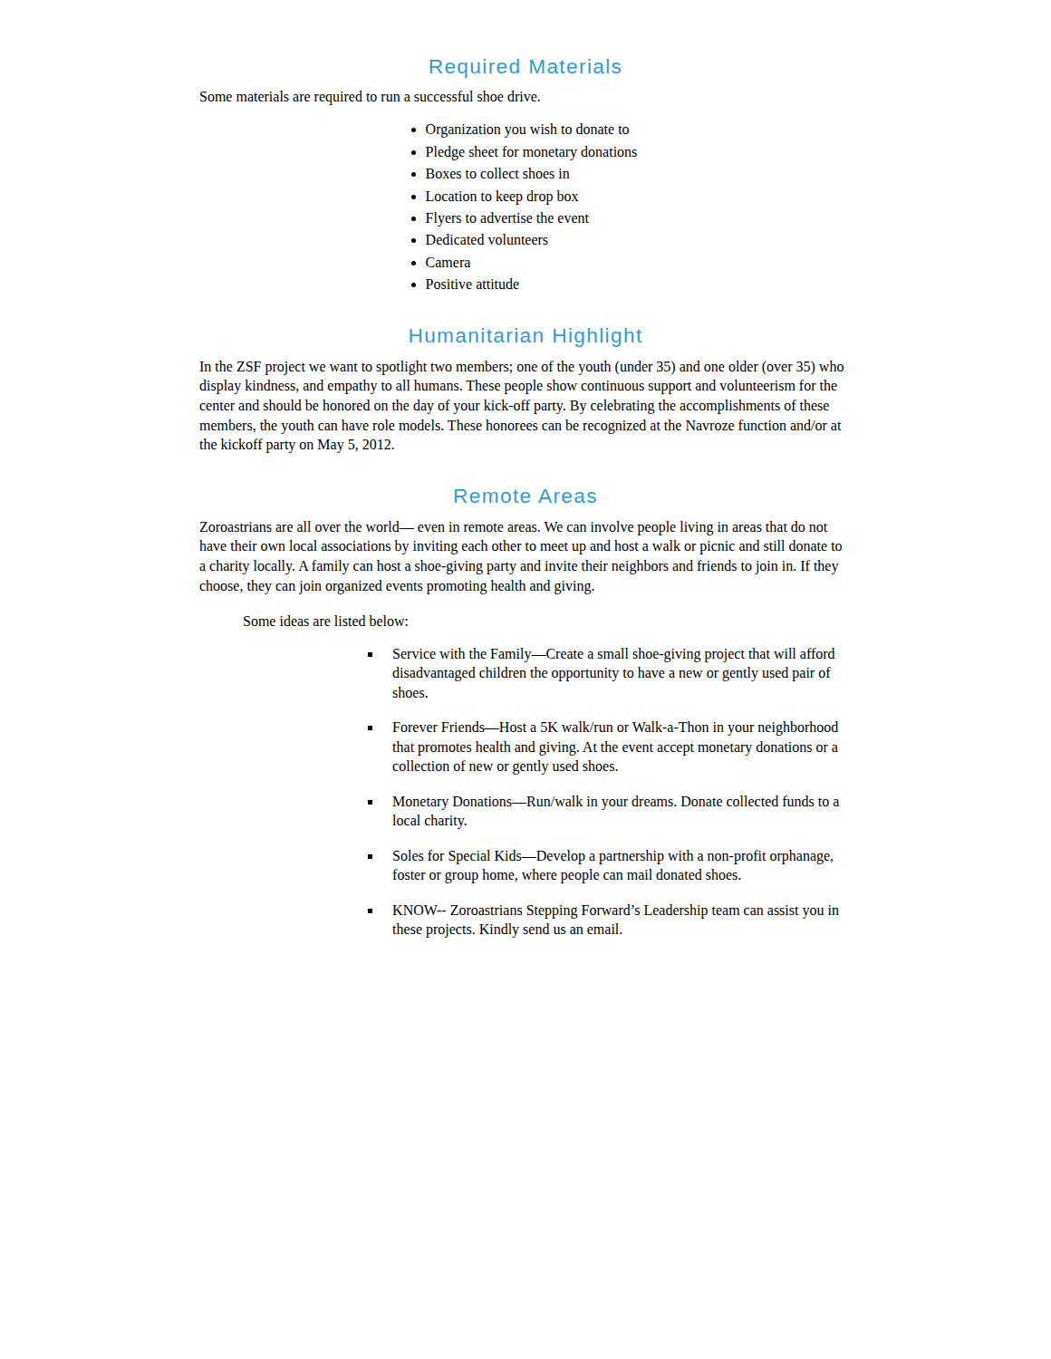Required Materials
Some materials are required to run a successful shoe drive.
Organization you wish to donate to
Pledge sheet for monetary donations
Boxes to collect shoes in
Location to keep drop box
Flyers to advertise the event
Dedicated volunteers
Camera
Positive attitude
Humanitarian Highlight
In the ZSF project we want to spotlight two members; one of the youth (under 35) and one older (over 35) who display kindness, and empathy to all humans. These people show continuous support and volunteerism for the center and should be honored on the day of your kick-off party. By celebrating the accomplishments of these members, the youth can have role models. These honorees can be recognized at the Navroze function and/or at the kickoff party on May 5, 2012.
Remote Areas
Zoroastrians are all over the world— even in remote areas. We can involve people living in areas that do not have their own local associations by inviting each other to meet up and host a walk or picnic and still donate to a charity locally. A family can host a shoe-giving party and invite their neighbors and friends to join in. If they choose, they can join organized events promoting health and giving.
Some ideas are listed below:
Service with the Family—Create a small shoe-giving project that will afford disadvantaged children the opportunity to have a new or gently used pair of shoes.
Forever Friends—Host a 5K walk/run or Walk-a-Thon in your neighborhood that promotes health and giving. At the event accept monetary donations or a collection of new or gently used shoes.
Monetary Donations—Run/walk in your dreams. Donate collected funds to a local charity.
Soles for Special Kids—Develop a partnership with a non-profit orphanage, foster or group home, where people can mail donated shoes.
KNOW-- Zoroastrians Stepping Forward’s Leadership team can assist you in these projects. Kindly send us an email.